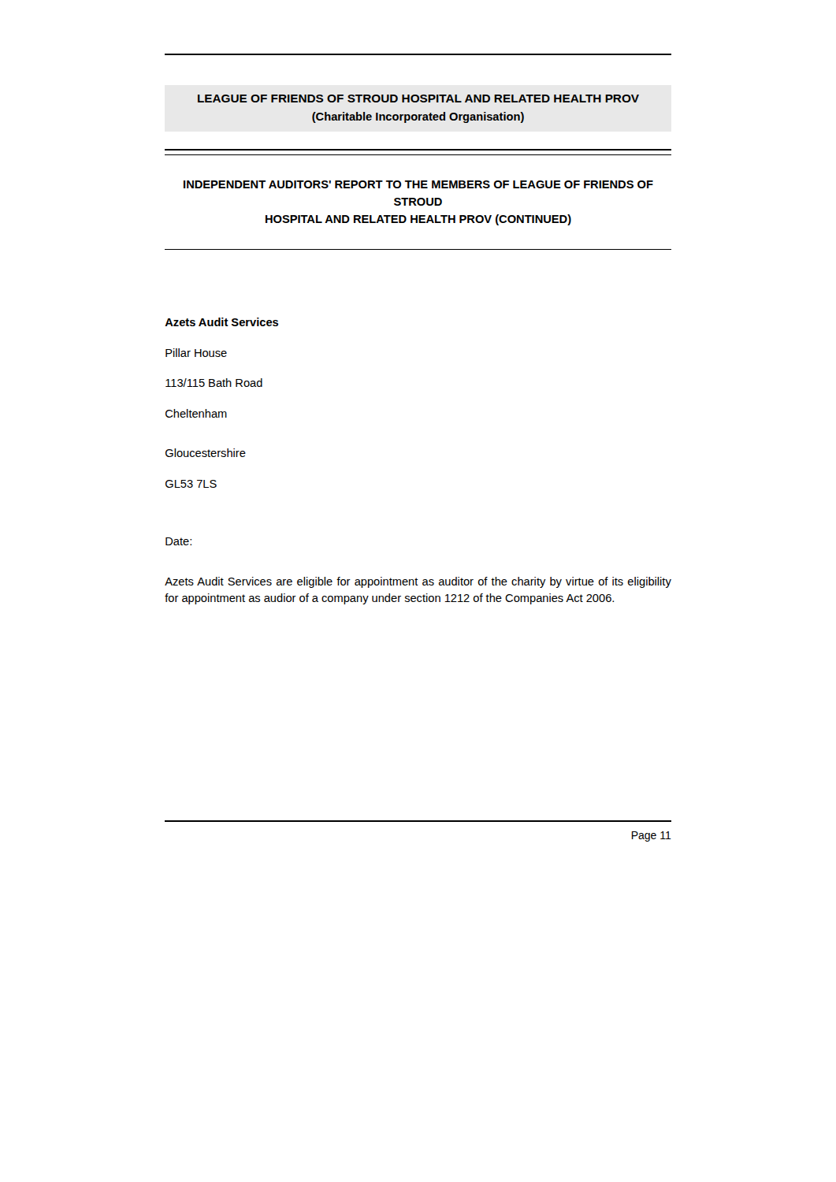LEAGUE OF FRIENDS OF STROUD HOSPITAL AND RELATED HEALTH PROV
(Charitable Incorporated Organisation)
INDEPENDENT AUDITORS' REPORT TO THE MEMBERS OF LEAGUE OF FRIENDS OF STROUD
HOSPITAL AND RELATED HEALTH PROV (CONTINUED)
Azets Audit Services
Pillar House
113/115 Bath Road
Cheltenham
Gloucestershire
GL53 7LS
Date:
Azets Audit Services are eligible for appointment as auditor of the charity by virtue of its eligibility for appointment as audior of a company under section 1212 of the Companies Act 2006.
Page 11